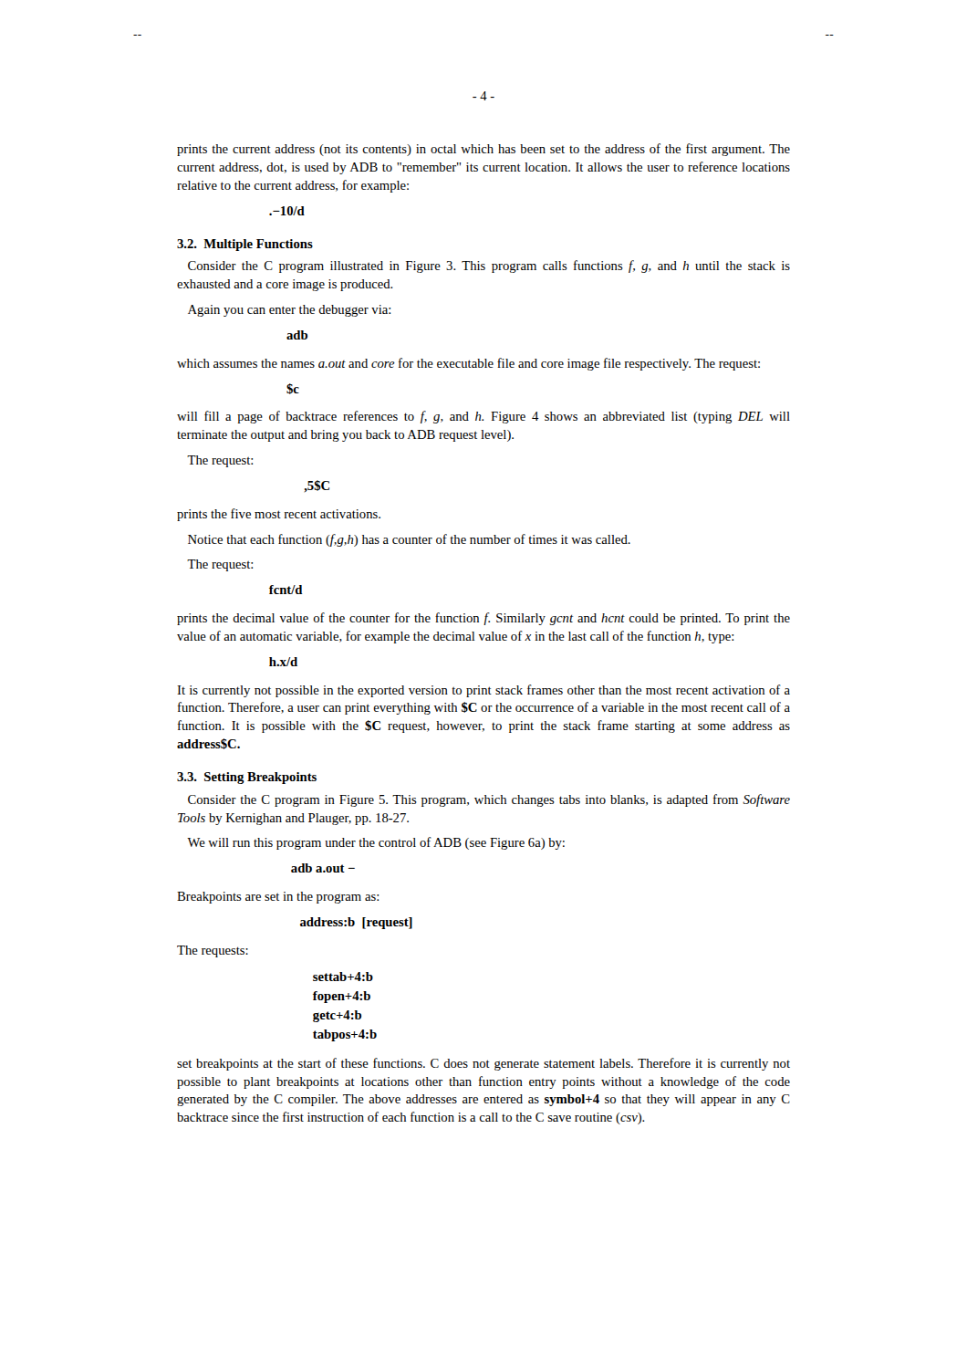-- --
- 4 -
prints the current address (not its contents) in octal which has been set to the address of the first argument. The current address, dot, is used by ADB to "remember" its current location. It allows the user to reference locations relative to the current address, for example:
.−10/d
3.2. Multiple Functions
Consider the C program illustrated in Figure 3. This program calls functions f, g, and h until the stack is exhausted and a core image is produced.
Again you can enter the debugger via:
adb
which assumes the names a.out and core for the executable file and core image file respectively. The request:
$c
will fill a page of backtrace references to f, g, and h. Figure 4 shows an abbreviated list (typing DEL will terminate the output and bring you back to ADB request level).
The request:
,5$C
prints the five most recent activations.
Notice that each function (f,g,h) has a counter of the number of times it was called.
The request:
fcnt/d
prints the decimal value of the counter for the function f. Similarly gcnt and hcnt could be printed. To print the value of an automatic variable, for example the decimal value of x in the last call of the function h, type:
h.x/d
It is currently not possible in the exported version to print stack frames other than the most recent activation of a function. Therefore, a user can print everything with $C or the occurrence of a variable in the most recent call of a function. It is possible with the $C request, however, to print the stack frame starting at some address as address$C.
3.3. Setting Breakpoints
Consider the C program in Figure 5. This program, which changes tabs into blanks, is adapted from Software Tools by Kernighan and Plauger, pp. 18-27.
We will run this program under the control of ADB (see Figure 6a) by:
adb a.out −
Breakpoints are set in the program as:
address:b [request]
The requests:
settab+4:b
fopen+4:b
getc+4:b
tabpos+4:b
set breakpoints at the start of these functions. C does not generate statement labels. Therefore it is currently not possible to plant breakpoints at locations other than function entry points without a knowledge of the code generated by the C compiler. The above addresses are entered as symbol+4 so that they will appear in any C backtrace since the first instruction of each function is a call to the C save routine (csv).